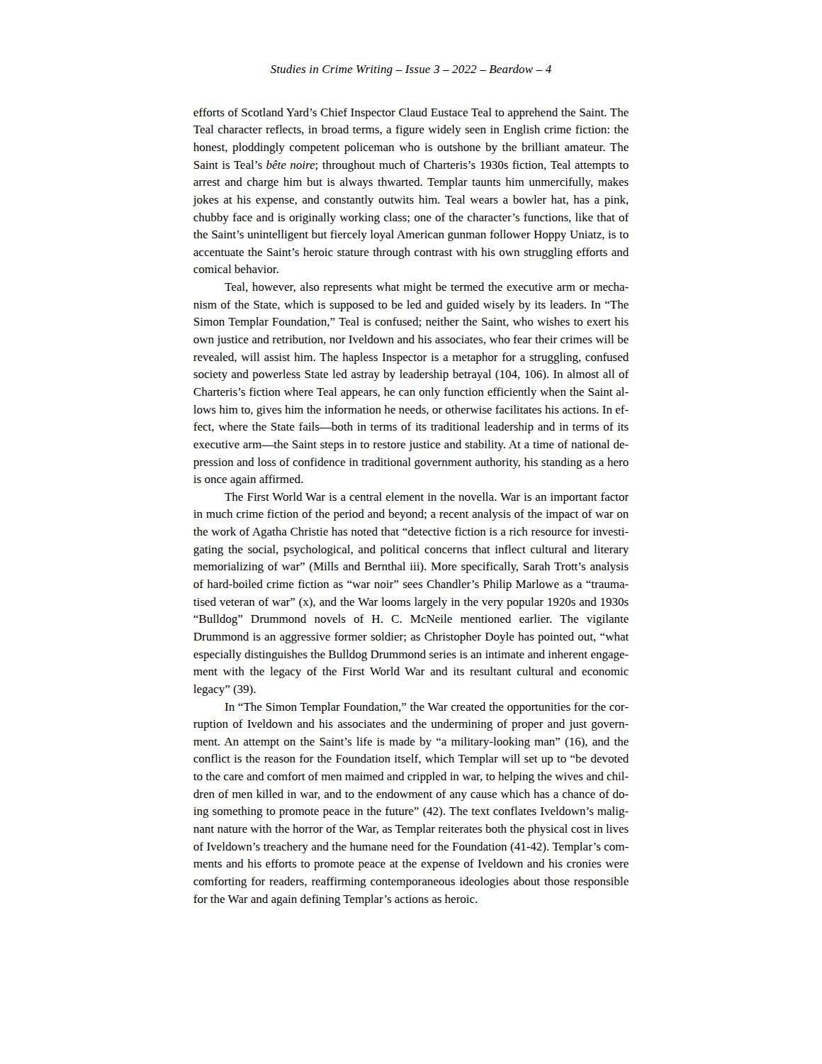Studies in Crime Writing – Issue 3 – 2022 – Beardow – 4
efforts of Scotland Yard’s Chief Inspector Claud Eustace Teal to apprehend the Saint. The Teal character reflects, in broad terms, a figure widely seen in English crime fiction: the honest, ploddingly competent policeman who is outshone by the brilliant amateur. The Saint is Teal’s bête noire; throughout much of Charteris’s 1930s fiction, Teal attempts to arrest and charge him but is always thwarted. Templar taunts him unmercifully, makes jokes at his expense, and constantly outwits him. Teal wears a bowler hat, has a pink, chubby face and is originally working class; one of the character’s functions, like that of the Saint’s unintelligent but fiercely loyal American gunman follower Hoppy Uniatz, is to accentuate the Saint’s heroic stature through contrast with his own struggling efforts and comical behavior.
Teal, however, also represents what might be termed the executive arm or mechanism of the State, which is supposed to be led and guided wisely by its leaders. In “The Simon Templar Foundation,” Teal is confused; neither the Saint, who wishes to exert his own justice and retribution, nor Iveldown and his associates, who fear their crimes will be revealed, will assist him. The hapless Inspector is a metaphor for a struggling, confused society and powerless State led astray by leadership betrayal (104, 106). In almost all of Charteris’s fiction where Teal appears, he can only function efficiently when the Saint allows him to, gives him the information he needs, or otherwise facilitates his actions. In effect, where the State fails—both in terms of its traditional leadership and in terms of its executive arm—the Saint steps in to restore justice and stability. At a time of national depression and loss of confidence in traditional government authority, his standing as a hero is once again affirmed.
The First World War is a central element in the novella. War is an important factor in much crime fiction of the period and beyond; a recent analysis of the impact of war on the work of Agatha Christie has noted that “detective fiction is a rich resource for investigating the social, psychological, and political concerns that inflect cultural and literary memorializing of war” (Mills and Bernthal iii). More specifically, Sarah Trott’s analysis of hard-boiled crime fiction as “war noir” sees Chandler’s Philip Marlowe as a “traumatised veteran of war” (x), and the War looms largely in the very popular 1920s and 1930s “Bulldog” Drummond novels of H. C. McNeile mentioned earlier. The vigilante Drummond is an aggressive former soldier; as Christopher Doyle has pointed out, “what especially distinguishes the Bulldog Drummond series is an intimate and inherent engagement with the legacy of the First World War and its resultant cultural and economic legacy” (39).
In “The Simon Templar Foundation,” the War created the opportunities for the corruption of Iveldown and his associates and the undermining of proper and just government. An attempt on the Saint’s life is made by “a military-looking man” (16), and the conflict is the reason for the Foundation itself, which Templar will set up to “be devoted to the care and comfort of men maimed and crippled in war, to helping the wives and children of men killed in war, and to the endowment of any cause which has a chance of doing something to promote peace in the future” (42). The text conflates Iveldown’s malignant nature with the horror of the War, as Templar reiterates both the physical cost in lives of Iveldown’s treachery and the humane need for the Foundation (41-42). Templar’s comments and his efforts to promote peace at the expense of Iveldown and his cronies were comforting for readers, reaffirming contemporaneous ideologies about those responsible for the War and again defining Templar’s actions as heroic.